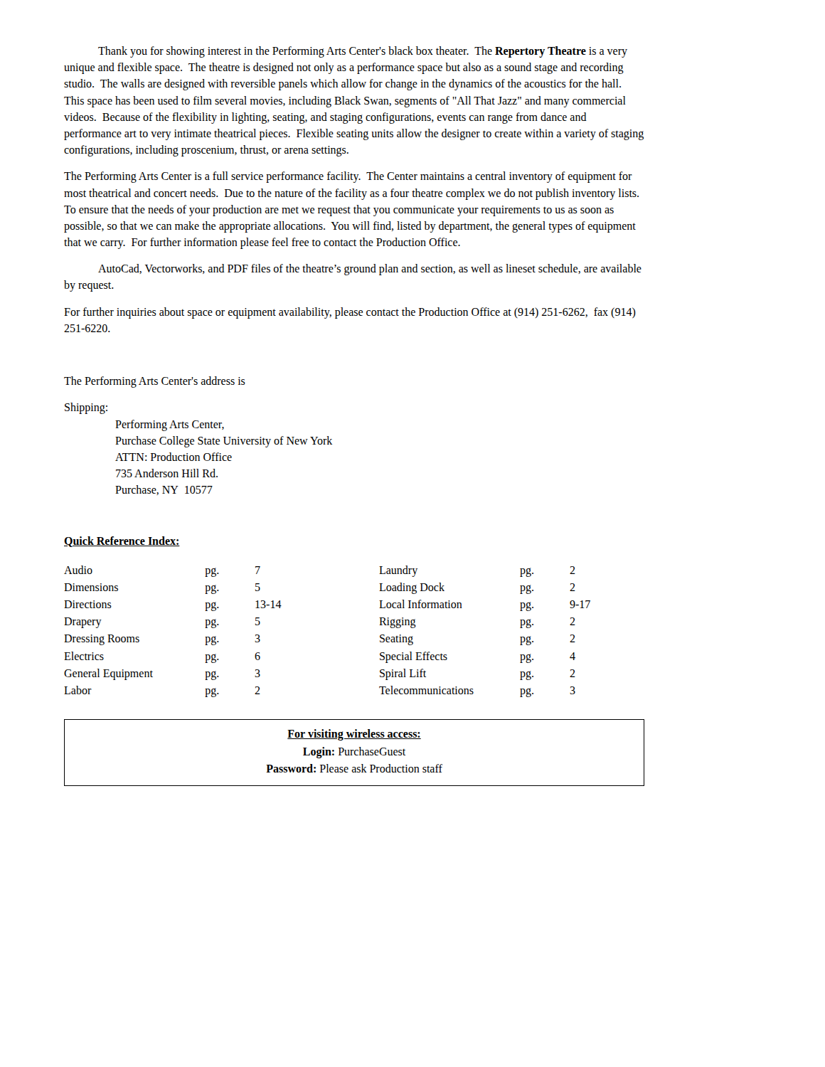Thank you for showing interest in the Performing Arts Center's black box theater. The Repertory Theatre is a very unique and flexible space. The theatre is designed not only as a performance space but also as a sound stage and recording studio. The walls are designed with reversible panels which allow for change in the dynamics of the acoustics for the hall. This space has been used to film several movies, including Black Swan, segments of "All That Jazz" and many commercial videos. Because of the flexibility in lighting, seating, and staging configurations, events can range from dance and performance art to very intimate theatrical pieces. Flexible seating units allow the designer to create within a variety of staging configurations, including proscenium, thrust, or arena settings.
The Performing Arts Center is a full service performance facility. The Center maintains a central inventory of equipment for most theatrical and concert needs. Due to the nature of the facility as a four theatre complex we do not publish inventory lists. To ensure that the needs of your production are met we request that you communicate your requirements to us as soon as possible, so that we can make the appropriate allocations. You will find, listed by department, the general types of equipment that we carry. For further information please feel free to contact the Production Office.
AutoCad, Vectorworks, and PDF files of the theatre’s ground plan and section, as well as lineset schedule, are available by request.
For further inquiries about space or equipment availability, please contact the Production Office at (914) 251-6262, fax (914) 251-6220.
The Performing Arts Center's address is
Shipping:
Performing Arts Center,
Purchase College State University of New York
ATTN: Production Office
735 Anderson Hill Rd.
Purchase, NY 10577
Quick Reference Index:
| Audio | pg. | 7 | | Laundry | pg. | 2 |
| Dimensions | pg. | 5 | | Loading Dock | pg. | 2 |
| Directions | pg. | 13-14 | | Local Information | pg. | 9-17 |
| Drapery | pg. | 5 | | Rigging | pg. | 2 |
| Dressing Rooms | pg. | 3 | | Seating | pg. | 2 |
| Electrics | pg. | 6 | | Special Effects | pg. | 4 |
| General Equipment | pg. | 3 | | Spiral Lift | pg. | 2 |
| Labor | pg. | 2 | | Telecommunications | pg. | 3 |
For visiting wireless access:
Login: PurchaseGuest
Password: Please ask Production staff